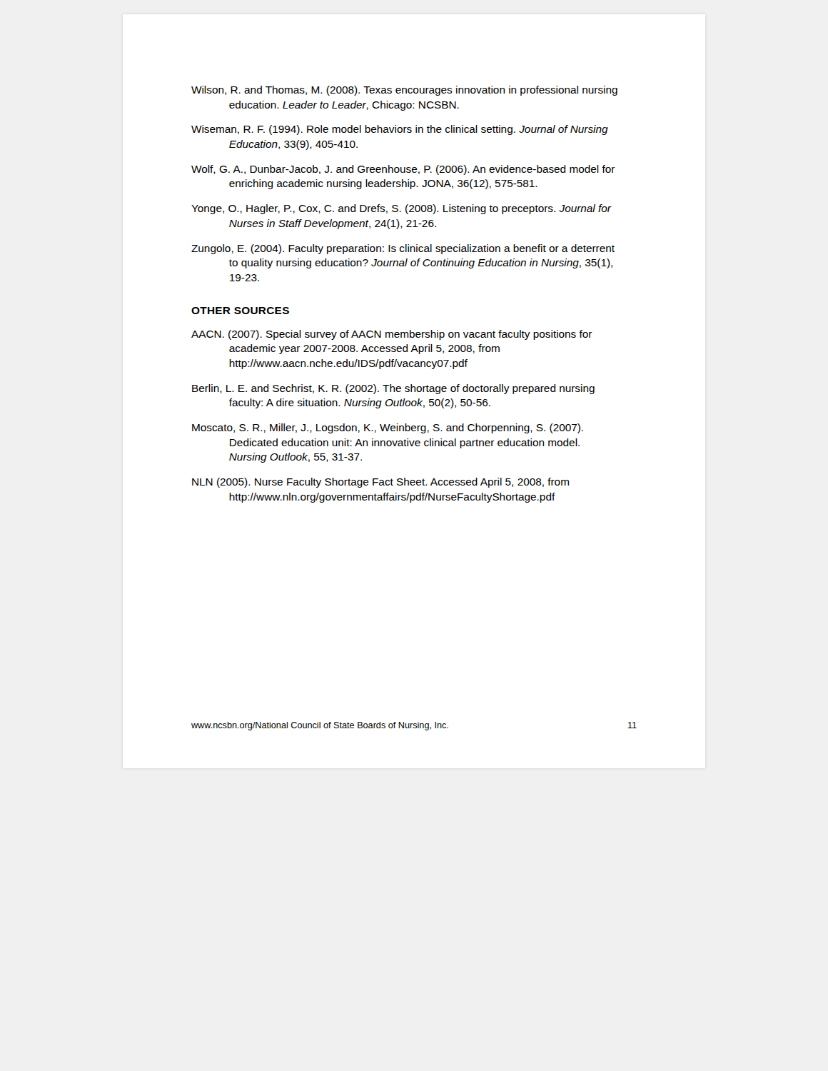Wilson, R. and Thomas, M. (2008). Texas encourages innovation in professional nursing education. Leader to Leader, Chicago: NCSBN.
Wiseman, R. F. (1994). Role model behaviors in the clinical setting. Journal of Nursing Education, 33(9), 405-410.
Wolf, G. A., Dunbar-Jacob, J. and Greenhouse, P. (2006). An evidence-based model for enriching academic nursing leadership. JONA, 36(12), 575-581.
Yonge, O., Hagler, P., Cox, C. and Drefs, S. (2008). Listening to preceptors. Journal for Nurses in Staff Development, 24(1), 21-26.
Zungolo, E. (2004). Faculty preparation: Is clinical specialization a benefit or a deterrent to quality nursing education? Journal of Continuing Education in Nursing, 35(1), 19-23.
OTHER SOURCES
AACN. (2007). Special survey of AACN membership on vacant faculty positions for academic year 2007-2008. Accessed April 5, 2008, from http://www.aacn.nche.edu/IDS/pdf/vacancy07.pdf
Berlin, L. E. and Sechrist, K. R. (2002). The shortage of doctorally prepared nursing faculty: A dire situation. Nursing Outlook, 50(2), 50-56.
Moscato, S. R., Miller, J., Logsdon, K., Weinberg, S. and Chorpenning, S. (2007). Dedicated education unit: An innovative clinical partner education model. Nursing Outlook, 55, 31-37.
NLN (2005). Nurse Faculty Shortage Fact Sheet. Accessed April 5, 2008, from http://www.nln.org/governmentaffairs/pdf/NurseFacultyShortage.pdf
www.ncsbn.org/National Council of State Boards of Nursing, Inc. 11